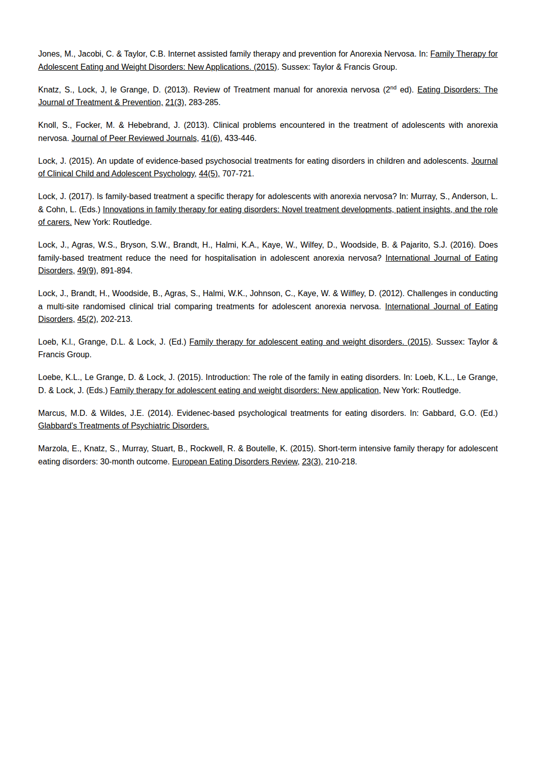Jones, M., Jacobi, C. & Taylor, C.B. Internet assisted family therapy and prevention for Anorexia Nervosa. In: Family Therapy for Adolescent Eating and Weight Disorders: New Applications. (2015). Sussex: Taylor & Francis Group.
Knatz, S., Lock, J, le Grange, D. (2013). Review of Treatment manual for anorexia nervosa (2nd ed). Eating Disorders: The Journal of Treatment & Prevention, 21(3), 283-285.
Knoll, S., Focker, M. & Hebebrand, J. (2013). Clinical problems encountered in the treatment of adolescents with anorexia nervosa. Journal of Peer Reviewed Journals, 41(6), 433-446.
Lock, J. (2015). An update of evidence-based psychosocial treatments for eating disorders in children and adolescents. Journal of Clinical Child and Adolescent Psychology, 44(5), 707-721.
Lock, J. (2017). Is family-based treatment a specific therapy for adolescents with anorexia nervosa? In: Murray, S., Anderson, L. & Cohn, L. (Eds.) Innovations in family therapy for eating disorders: Novel treatment developments, patient insights, and the role of carers. New York: Routledge.
Lock, J., Agras, W.S., Bryson, S.W., Brandt, H., Halmi, K.A., Kaye, W., Wilfey, D., Woodside, B. & Pajarito, S.J. (2016). Does family-based treatment reduce the need for hospitalisation in adolescent anorexia nervosa? International Journal of Eating Disorders, 49(9), 891-894.
Lock, J., Brandt, H., Woodside, B., Agras, S., Halmi, W.K., Johnson, C., Kaye, W. & Wilfley, D. (2012). Challenges in conducting a multi-site randomised clinical trial comparing treatments for adolescent anorexia nervosa. International Journal of Eating Disorders, 45(2), 202-213.
Loeb, K.l., Grange, D.L. & Lock, J. (Ed.) Family therapy for adolescent eating and weight disorders. (2015). Sussex: Taylor & Francis Group.
Loebe, K.L., Le Grange, D. & Lock, J. (2015). Introduction: The role of the family in eating disorders. In: Loeb, K.L., Le Grange, D. & Lock, J. (Eds.) Family therapy for adolescent eating and weight disorders: New application, New York: Routledge.
Marcus, M.D. & Wildes, J.E. (2014). Evidenec-based psychological treatments for eating disorders. In: Gabbard, G.O. (Ed.) Glabbard's Treatments of Psychiatric Disorders.
Marzola, E., Knatz, S., Murray, Stuart, B., Rockwell, R. & Boutelle, K. (2015). Short-term intensive family therapy for adolescent eating disorders: 30-month outcome. European Eating Disorders Review, 23(3), 210-218.